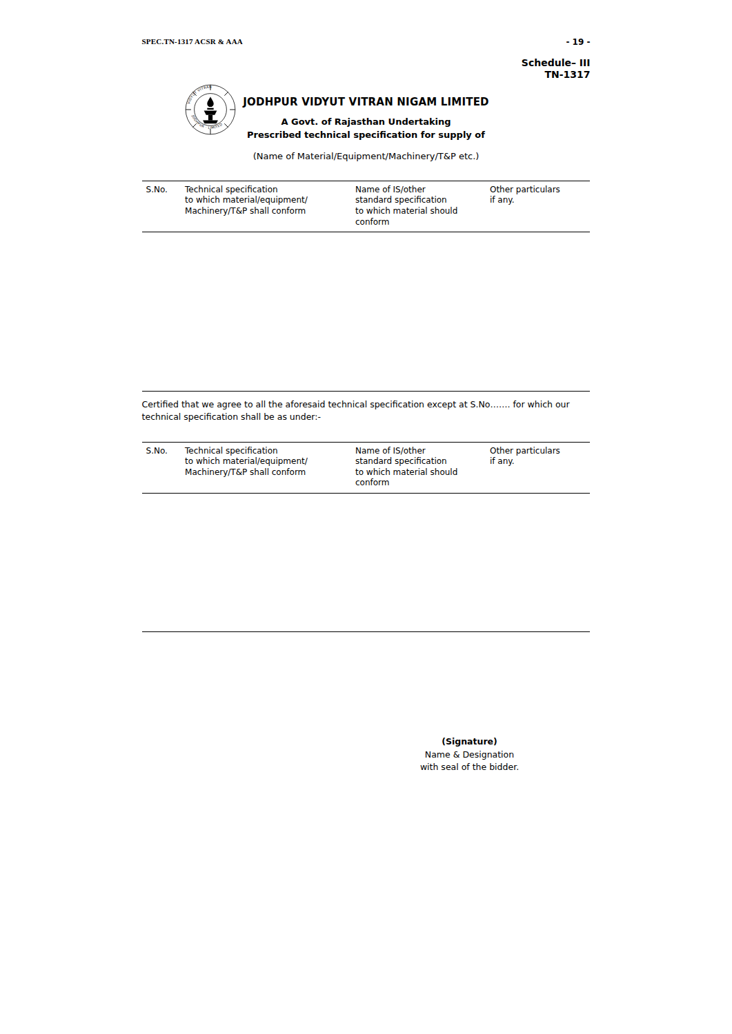SPEC.TN-1317 ACSR & AAA
- 19 -
Schedule– III
TN-1317
VIDYUT VITRAN JODHPUR · LIMITED
JODHPUR VIDYUT VITRAN NIGAM LIMITED
A Govt. of Rajasthan Undertaking
Prescribed technical specification for supply of
(Name of Material/Equipment/Machinery/T&P etc.)
| S.No. | Technical specification to which material/equipment/ Machinery/T&P shall conform | Name of IS/other standard specification to which material should conform | Other particulars if any. |
| --- | --- | --- | --- |
Certified that we agree to all the aforesaid technical specification except at S.No……. for which our technical specification shall be as under:-
| S.No. | Technical specification to which material/equipment/ Machinery/T&P shall conform | Name of IS/other standard specification to which material should conform | Other particulars if any. |
| --- | --- | --- | --- |
(Signature)
Name & Designation
with seal of the bidder.